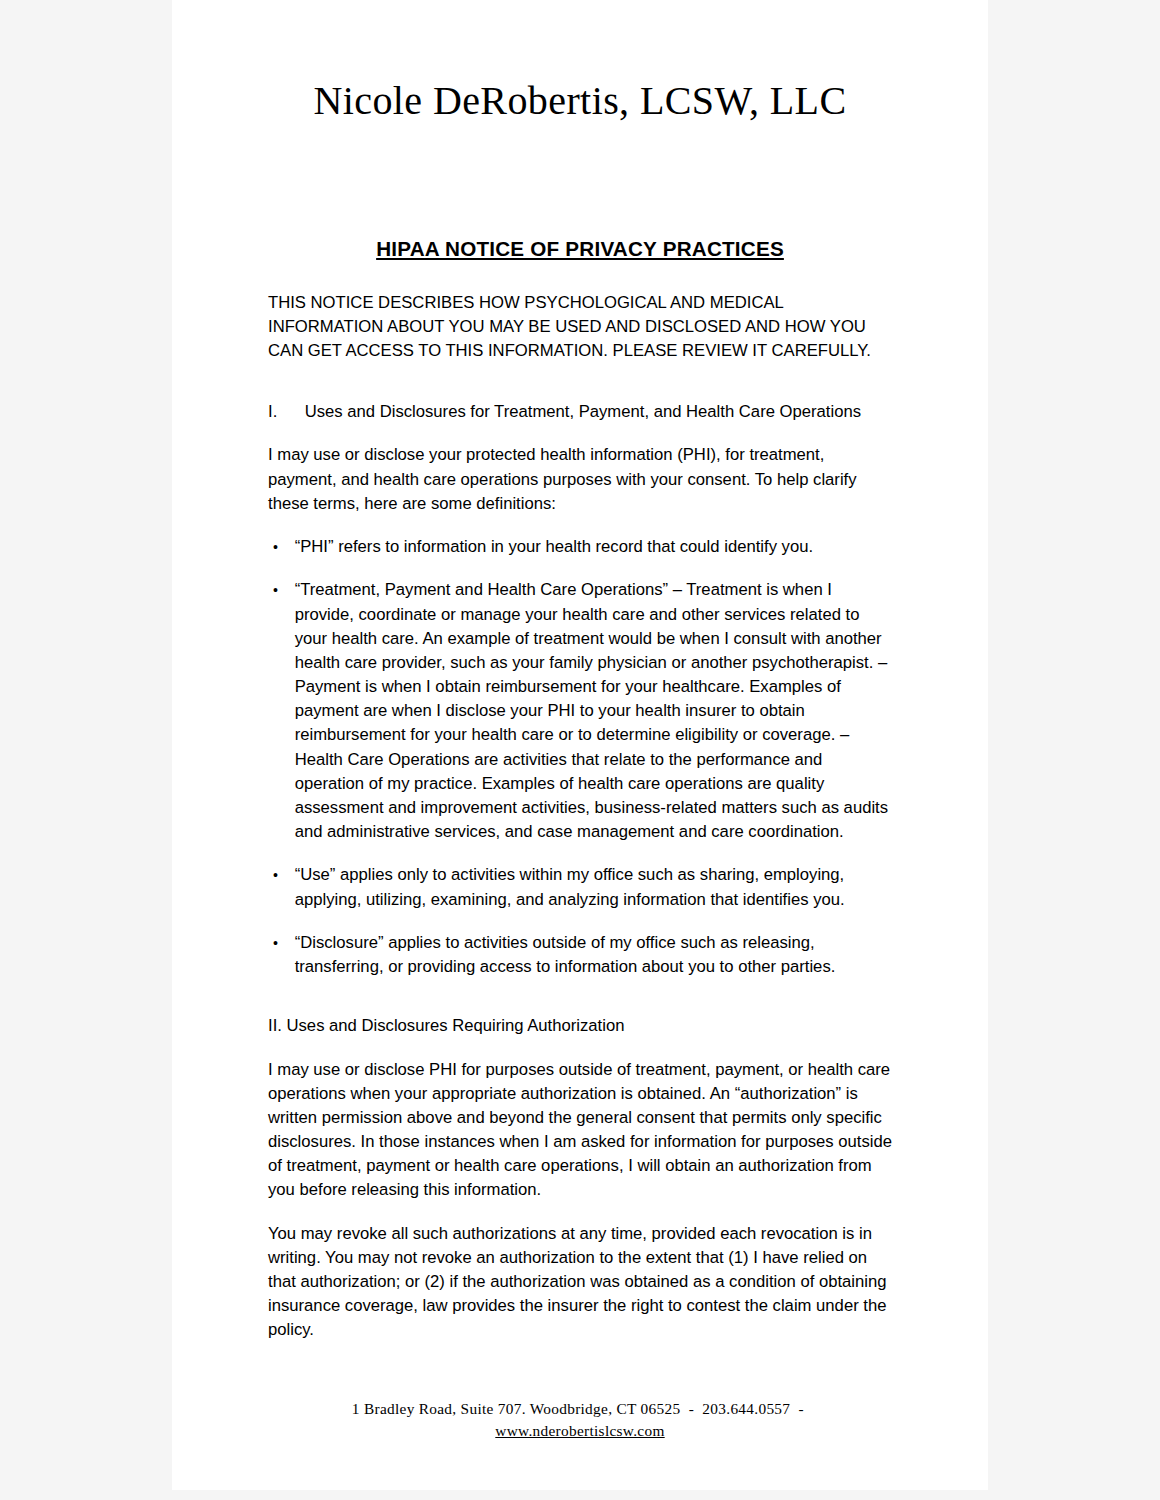Nicole DeRobertis, LCSW, LLC
HIPAA NOTICE OF PRIVACY PRACTICES
THIS NOTICE DESCRIBES HOW PSYCHOLOGICAL AND MEDICAL INFORMATION ABOUT YOU MAY BE USED AND DISCLOSED AND HOW YOU CAN GET ACCESS TO THIS INFORMATION. PLEASE REVIEW IT CAREFULLY.
I. Uses and Disclosures for Treatment, Payment, and Health Care Operations
I may use or disclose your protected health information (PHI), for treatment, payment, and health care operations purposes with your consent. To help clarify these terms, here are some definitions:
“PHI” refers to information in your health record that could identify you.
“Treatment, Payment and Health Care Operations” – Treatment is when I provide, coordinate or manage your health care and other services related to your health care. An example of treatment would be when I consult with another health care provider, such as your family physician or another psychotherapist. – Payment is when I obtain reimbursement for your healthcare. Examples of payment are when I disclose your PHI to your health insurer to obtain reimbursement for your health care or to determine eligibility or coverage. – Health Care Operations are activities that relate to the performance and operation of my practice. Examples of health care operations are quality assessment and improvement activities, business-related matters such as audits and administrative services, and case management and care coordination.
“Use” applies only to activities within my office such as sharing, employing, applying, utilizing, examining, and analyzing information that identifies you.
“Disclosure” applies to activities outside of my office such as releasing, transferring, or providing access to information about you to other parties.
II. Uses and Disclosures Requiring Authorization
I may use or disclose PHI for purposes outside of treatment, payment, or health care operations when your appropriate authorization is obtained. An “authorization” is written permission above and beyond the general consent that permits only specific disclosures. In those instances when I am asked for information for purposes outside of treatment, payment or health care operations, I will obtain an authorization from you before releasing this information.
You may revoke all such authorizations at any time, provided each revocation is in writing. You may not revoke an authorization to the extent that (1) I have relied on that authorization; or (2) if the authorization was obtained as a condition of obtaining insurance coverage, law provides the insurer the right to contest the claim under the policy.
1 Bradley Road, Suite 707. Woodbridge, CT 06525 - 203.644.0557 - www.nderobertislcsw.com